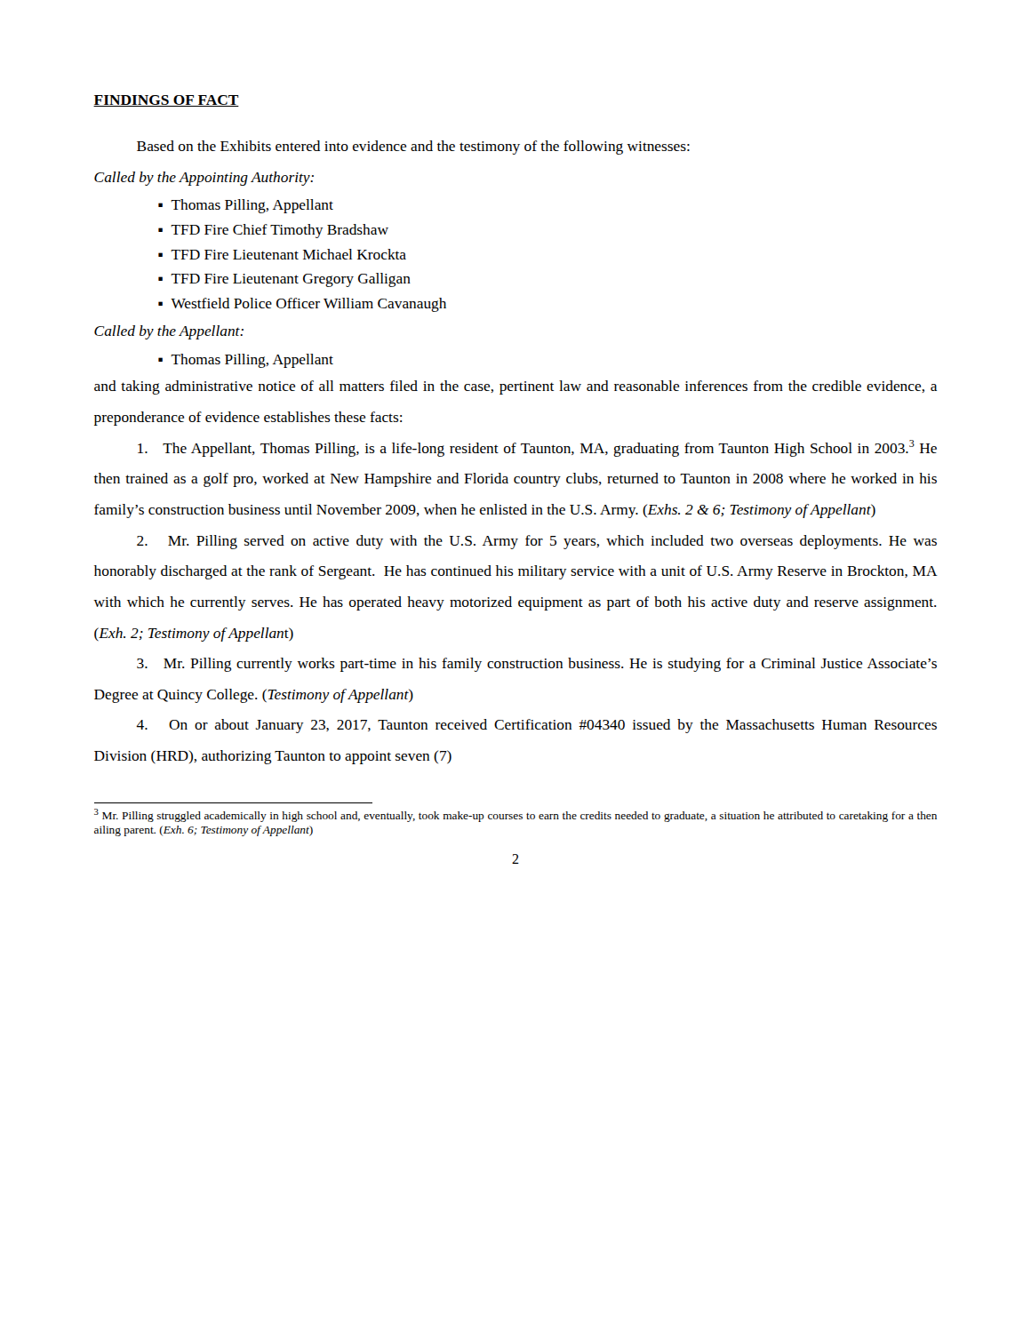FINDINGS OF FACT
Based on the Exhibits entered into evidence and the testimony of the following witnesses:
Called by the Appointing Authority:
Thomas Pilling, Appellant
TFD Fire Chief Timothy Bradshaw
TFD Fire Lieutenant Michael Krockta
TFD Fire Lieutenant Gregory Galligan
Westfield Police Officer William Cavanaugh
Called by the Appellant:
Thomas Pilling, Appellant
and taking administrative notice of all matters filed in the case, pertinent law and reasonable inferences from the credible evidence, a preponderance of evidence establishes these facts:
1. The Appellant, Thomas Pilling, is a life-long resident of Taunton, MA, graduating from Taunton High School in 2003.3 He then trained as a golf pro, worked at New Hampshire and Florida country clubs, returned to Taunton in 2008 where he worked in his family’s construction business until November 2009, when he enlisted in the U.S. Army. (Exhs. 2 & 6; Testimony of Appellant)
2. Mr. Pilling served on active duty with the U.S. Army for 5 years, which included two overseas deployments. He was honorably discharged at the rank of Sergeant. He has continued his military service with a unit of U.S. Army Reserve in Brockton, MA with which he currently serves. He has operated heavy motorized equipment as part of both his active duty and reserve assignment. (Exh. 2; Testimony of Appellant)
3. Mr. Pilling currently works part-time in his family construction business. He is studying for a Criminal Justice Associate’s Degree at Quincy College. (Testimony of Appellant)
4. On or about January 23, 2017, Taunton received Certification #04340 issued by the Massachusetts Human Resources Division (HRD), authorizing Taunton to appoint seven (7)
3 Mr. Pilling struggled academically in high school and, eventually, took make-up courses to earn the credits needed to graduate, a situation he attributed to caretaking for a then ailing parent. (Exh. 6; Testimony of Appellant)
2